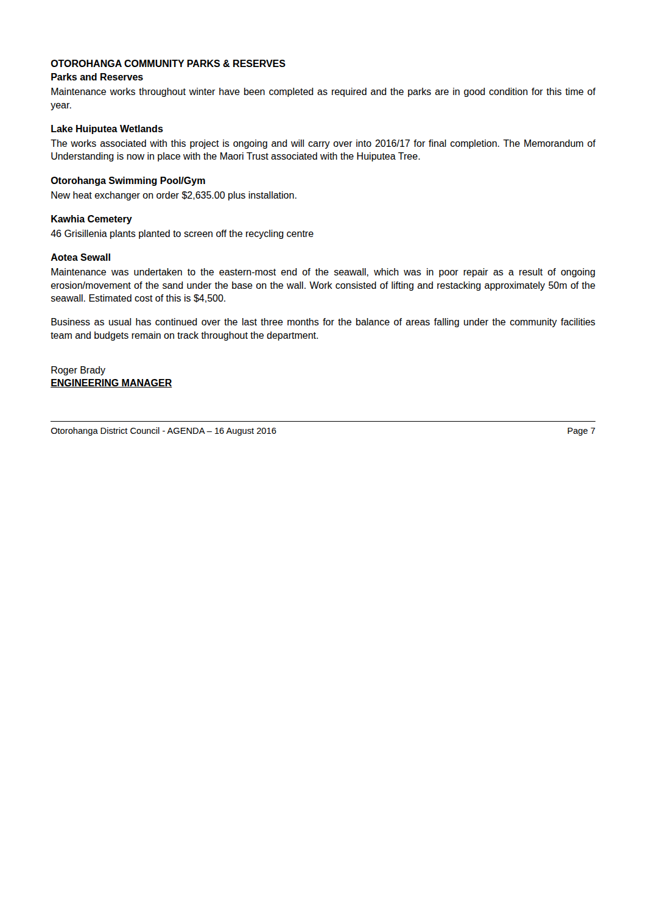Otorohanga Community Parks & Reserves
Parks and Reserves
Maintenance works throughout winter have been completed as required and the parks are in good condition for this time of year.
Lake Huiputea Wetlands
The works associated with this project is ongoing and will carry over into 2016/17 for final completion. The Memorandum of Understanding is now in place with the Maori Trust associated with the Huiputea Tree.
Otorohanga Swimming Pool/Gym
New heat exchanger on order $2,635.00 plus installation.
Kawhia Cemetery
46 Grisillenia plants planted to screen off the recycling centre
Aotea Sewall
Maintenance was undertaken to the eastern-most end of the seawall, which was in poor repair as a result of ongoing erosion/movement of the sand under the base on the wall. Work consisted of lifting and restacking approximately 50m of the seawall. Estimated cost of this is $4,500.
Business as usual has continued over the last three months for the balance of areas falling under the community facilities team and budgets remain on track throughout the department.
Roger Brady
Engineering Manager
Otorohanga District Council - AGENDA – 16 August 2016 Page 7